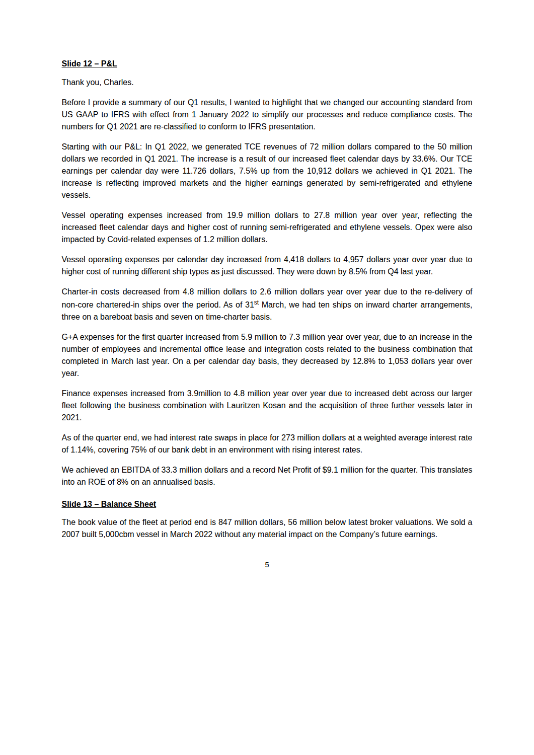Slide 12 – P&L
Thank you, Charles.
Before I provide a summary of our Q1 results, I wanted to highlight that we changed our accounting standard from US GAAP to IFRS with effect from 1 January 2022 to simplify our processes and reduce compliance costs. The numbers for Q1 2021 are re-classified to conform to IFRS presentation.
Starting with our P&L: In Q1 2022, we generated TCE revenues of 72 million dollars compared to the 50 million dollars we recorded in Q1 2021. The increase is a result of our increased fleet calendar days by 33.6%. Our TCE earnings per calendar day were 11.726 dollars, 7.5% up from the 10,912 dollars we achieved in Q1 2021. The increase is reflecting improved markets and the higher earnings generated by semi-refrigerated and ethylene vessels.
Vessel operating expenses increased from 19.9 million dollars to 27.8 million year over year, reflecting the increased fleet calendar days and higher cost of running semi-refrigerated and ethylene vessels. Opex were also impacted by Covid-related expenses of 1.2 million dollars.
Vessel operating expenses per calendar day increased from 4,418 dollars to 4,957 dollars year over year due to higher cost of running different ship types as just discussed. They were down by 8.5% from Q4 last year.
Charter-in costs decreased from 4.8 million dollars to 2.6 million dollars year over year due to the re-delivery of non-core chartered-in ships over the period. As of 31st March, we had ten ships on inward charter arrangements, three on a bareboat basis and seven on time-charter basis.
G+A expenses for the first quarter increased from 5.9 million to 7.3 million year over year, due to an increase in the number of employees and incremental office lease and integration costs related to the business combination that completed in March last year. On a per calendar day basis, they decreased by 12.8% to 1,053 dollars year over year.
Finance expenses increased from 3.9million to 4.8 million year over year due to increased debt across our larger fleet following the business combination with Lauritzen Kosan and the acquisition of three further vessels later in 2021.
As of the quarter end, we had interest rate swaps in place for 273 million dollars at a weighted average interest rate of 1.14%, covering 75% of our bank debt in an environment with rising interest rates.
We achieved an EBITDA of 33.3 million dollars and a record Net Profit of $9.1 million for the quarter. This translates into an ROE of 8% on an annualised basis.
Slide 13 – Balance Sheet
The book value of the fleet at period end is 847 million dollars, 56 million below latest broker valuations. We sold a 2007 built 5,000cbm vessel in March 2022 without any material impact on the Company’s future earnings.
5